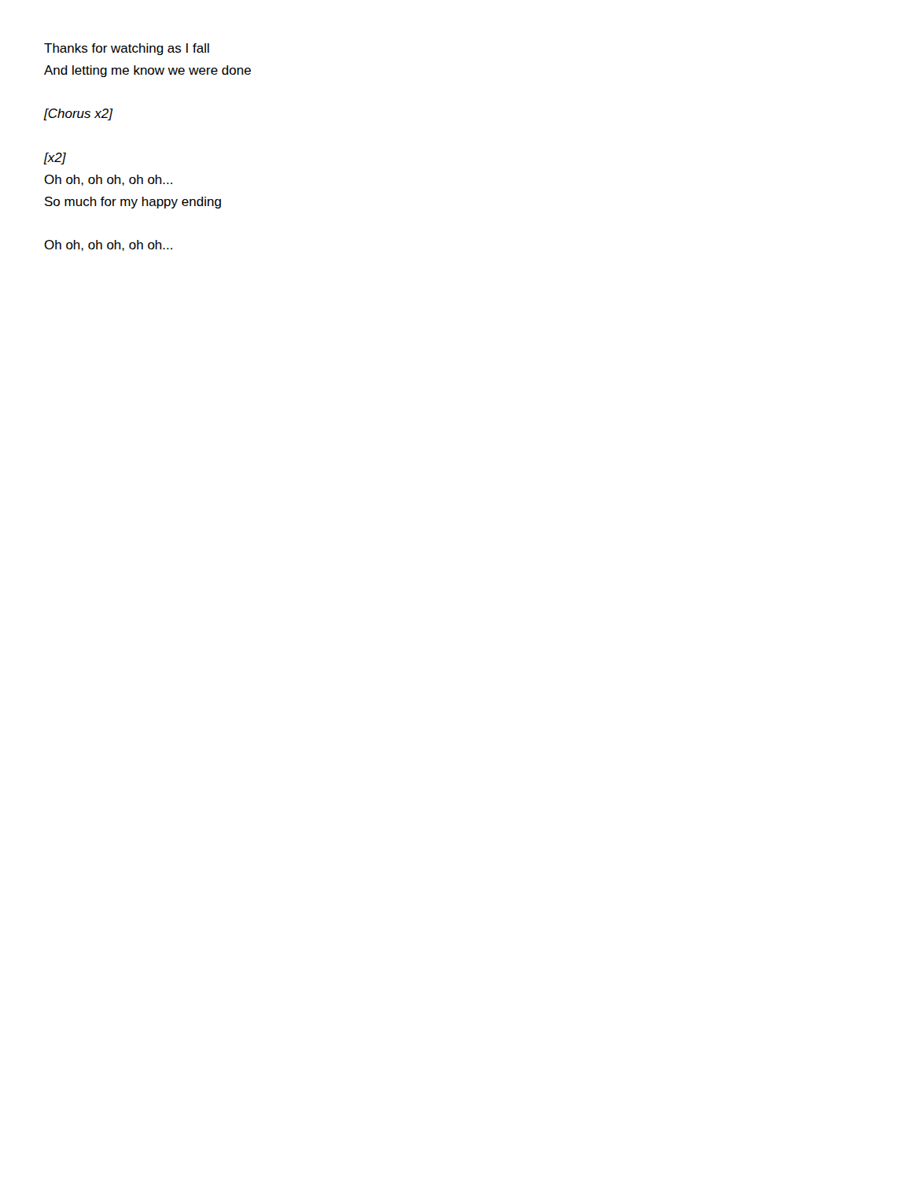Thanks for watching as I fall And letting me know we were done
[Chorus x2]
[x2] Oh oh, oh oh, oh oh... So much for my happy ending
Oh oh, oh oh, oh oh...